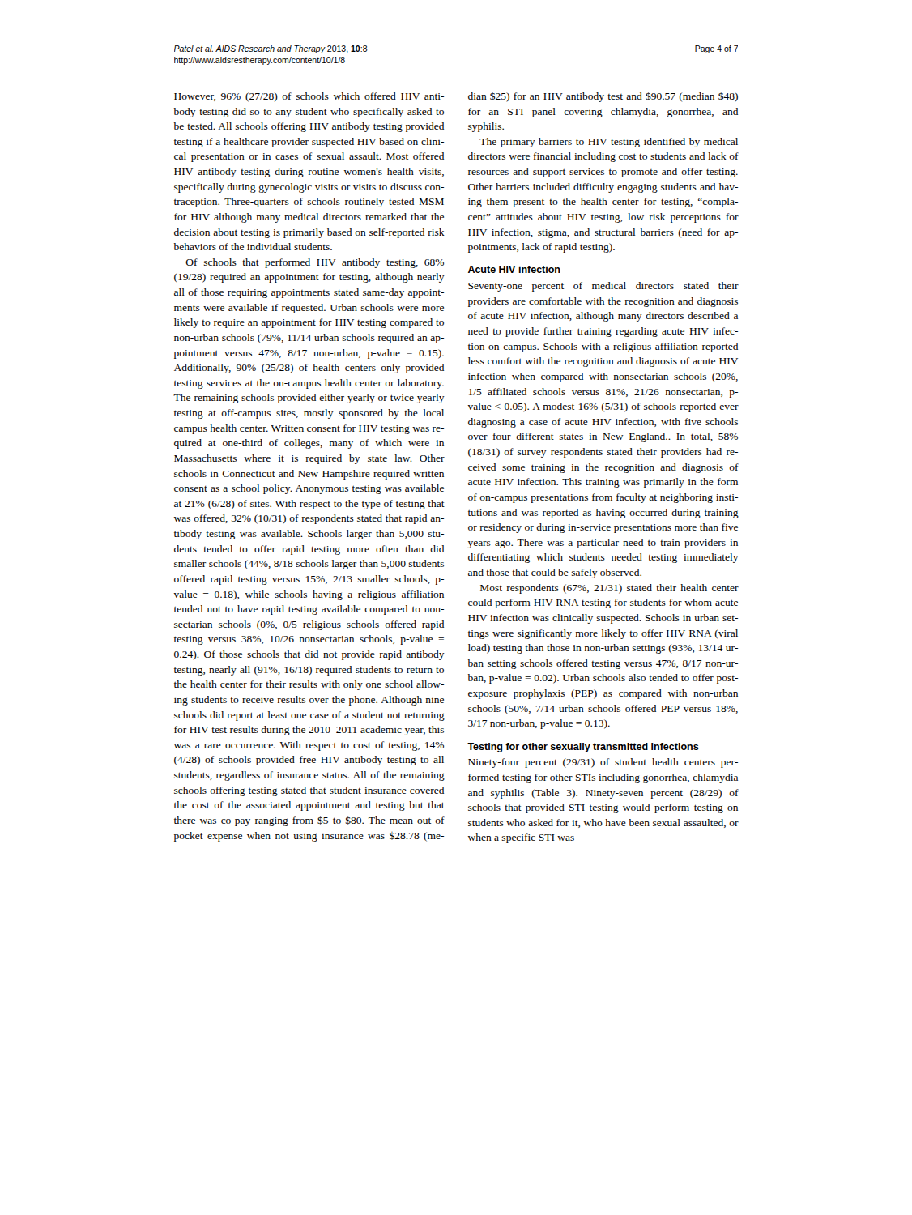Patel et al. AIDS Research and Therapy 2013, 10:8
http://www.aidsrestherapy.com/content/10/1/8
Page 4 of 7
However, 96% (27/28) of schools which offered HIV antibody testing did so to any student who specifically asked to be tested. All schools offering HIV antibody testing provided testing if a healthcare provider suspected HIV based on clinical presentation or in cases of sexual assault. Most offered HIV antibody testing during routine women's health visits, specifically during gynecologic visits or visits to discuss contraception. Three-quarters of schools routinely tested MSM for HIV although many medical directors remarked that the decision about testing is primarily based on self-reported risk behaviors of the individual students.
Of schools that performed HIV antibody testing, 68% (19/28) required an appointment for testing, although nearly all of those requiring appointments stated same-day appointments were available if requested. Urban schools were more likely to require an appointment for HIV testing compared to non-urban schools (79%, 11/14 urban schools required an appointment versus 47%, 8/17 non-urban, p-value = 0.15). Additionally, 90% (25/28) of health centers only provided testing services at the on-campus health center or laboratory. The remaining schools provided either yearly or twice yearly testing at off-campus sites, mostly sponsored by the local campus health center. Written consent for HIV testing was required at one-third of colleges, many of which were in Massachusetts where it is required by state law. Other schools in Connecticut and New Hampshire required written consent as a school policy. Anonymous testing was available at 21% (6/28) of sites. With respect to the type of testing that was offered, 32% (10/31) of respondents stated that rapid antibody testing was available. Schools larger than 5,000 students tended to offer rapid testing more often than did smaller schools (44%, 8/18 schools larger than 5,000 students offered rapid testing versus 15%, 2/13 smaller schools, p-value = 0.18), while schools having a religious affiliation tended not to have rapid testing available compared to nonsectarian schools (0%, 0/5 religious schools offered rapid testing versus 38%, 10/26 nonsectarian schools, p-value = 0.24). Of those schools that did not provide rapid antibody testing, nearly all (91%, 16/18) required students to return to the health center for their results with only one school allowing students to receive results over the phone. Although nine schools did report at least one case of a student not returning for HIV test results during the 2010–2011 academic year, this was a rare occurrence. With respect to cost of testing, 14% (4/28) of schools provided free HIV antibody testing to all students, regardless of insurance status. All of the remaining schools offering testing stated that student insurance covered the cost of the associated appointment and testing but that there was co-pay ranging from $5 to $80. The mean out of pocket expense when not using insurance was $28.78 (median $25) for an HIV antibody test and $90.57 (median $48) for an STI panel covering chlamydia, gonorrhea, and syphilis.
The primary barriers to HIV testing identified by medical directors were financial including cost to students and lack of resources and support services to promote and offer testing. Other barriers included difficulty engaging students and having them present to the health center for testing, “complacent” attitudes about HIV testing, low risk perceptions for HIV infection, stigma, and structural barriers (need for appointments, lack of rapid testing).
Acute HIV infection
Seventy-one percent of medical directors stated their providers are comfortable with the recognition and diagnosis of acute HIV infection, although many directors described a need to provide further training regarding acute HIV infection on campus. Schools with a religious affiliation reported less comfort with the recognition and diagnosis of acute HIV infection when compared with nonsectarian schools (20%, 1/5 affiliated schools versus 81%, 21/26 nonsectarian, p-value < 0.05). A modest 16% (5/31) of schools reported ever diagnosing a case of acute HIV infection, with five schools over four different states in New England.. In total, 58% (18/31) of survey respondents stated their providers had received some training in the recognition and diagnosis of acute HIV infection. This training was primarily in the form of on-campus presentations from faculty at neighboring institutions and was reported as having occurred during training or residency or during in-service presentations more than five years ago. There was a particular need to train providers in differentiating which students needed testing immediately and those that could be safely observed.
Most respondents (67%, 21/31) stated their health center could perform HIV RNA testing for students for whom acute HIV infection was clinically suspected. Schools in urban settings were significantly more likely to offer HIV RNA (viral load) testing than those in non-urban settings (93%, 13/14 urban setting schools offered testing versus 47%, 8/17 non-urban, p-value = 0.02). Urban schools also tended to offer post-exposure prophylaxis (PEP) as compared with non-urban schools (50%, 7/14 urban schools offered PEP versus 18%, 3/17 non-urban, p-value = 0.13).
Testing for other sexually transmitted infections
Ninety-four percent (29/31) of student health centers performed testing for other STIs including gonorrhea, chlamydia and syphilis (Table 3). Ninety-seven percent (28/29) of schools that provided STI testing would perform testing on students who asked for it, who have been sexual assaulted, or when a specific STI was